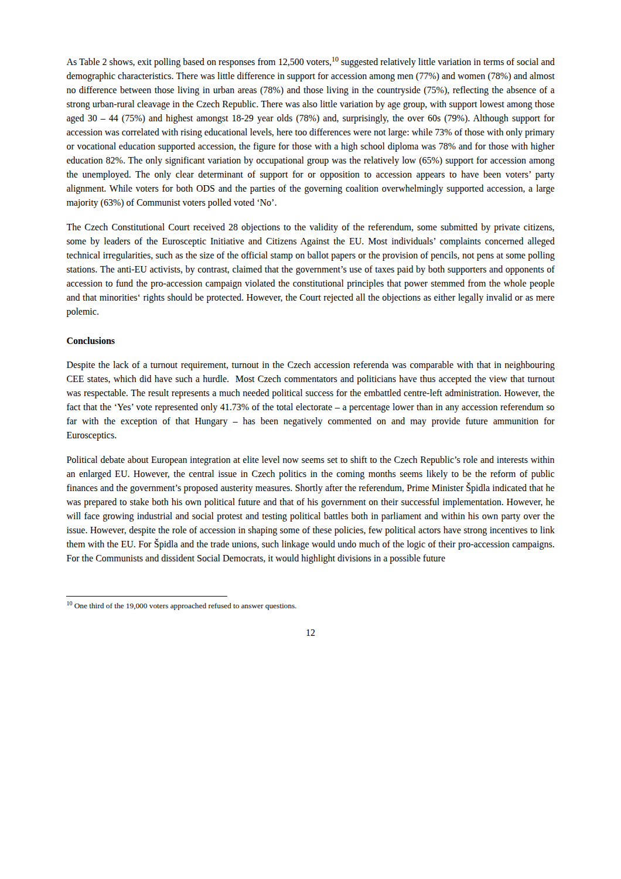As Table 2 shows, exit polling based on responses from 12,500 voters,10 suggested relatively little variation in terms of social and demographic characteristics. There was little difference in support for accession among men (77%) and women (78%) and almost no difference between those living in urban areas (78%) and those living in the countryside (75%), reflecting the absence of a strong urban-rural cleavage in the Czech Republic. There was also little variation by age group, with support lowest among those aged 30 – 44 (75%) and highest amongst 18-29 year olds (78%) and, surprisingly, the over 60s (79%). Although support for accession was correlated with rising educational levels, here too differences were not large: while 73% of those with only primary or vocational education supported accession, the figure for those with a high school diploma was 78% and for those with higher education 82%. The only significant variation by occupational group was the relatively low (65%) support for accession among the unemployed. The only clear determinant of support for or opposition to accession appears to have been voters’ party alignment. While voters for both ODS and the parties of the governing coalition overwhelmingly supported accession, a large majority (63%) of Communist voters polled voted ‘No’.
The Czech Constitutional Court received 28 objections to the validity of the referendum, some submitted by private citizens, some by leaders of the Eurosceptic Initiative and Citizens Against the EU. Most individuals’ complaints concerned alleged technical irregularities, such as the size of the official stamp on ballot papers or the provision of pencils, not pens at some polling stations. The anti-EU activists, by contrast, claimed that the government’s use of taxes paid by both supporters and opponents of accession to fund the pro-accession campaign violated the constitutional principles that power stemmed from the whole people and that minorities‘ rights should be protected. However, the Court rejected all the objections as either legally invalid or as mere polemic.
Conclusions
Despite the lack of a turnout requirement, turnout in the Czech accession referenda was comparable with that in neighbouring CEE states, which did have such a hurdle. Most Czech commentators and politicians have thus accepted the view that turnout was respectable. The result represents a much needed political success for the embattled centre-left administration. However, the fact that the ‘Yes’ vote represented only 41.73% of the total electorate – a percentage lower than in any accession referendum so far with the exception of that Hungary – has been negatively commented on and may provide future ammunition for Eurosceptics.
Political debate about European integration at elite level now seems set to shift to the Czech Republic’s role and interests within an enlarged EU. However, the central issue in Czech politics in the coming months seems likely to be the reform of public finances and the government’s proposed austerity measures. Shortly after the referendum, Prime Minister Špidla indicated that he was prepared to stake both his own political future and that of his government on their successful implementation. However, he will face growing industrial and social protest and testing political battles both in parliament and within his own party over the issue. However, despite the role of accession in shaping some of these policies, few political actors have strong incentives to link them with the EU. For Špidla and the trade unions, such linkage would undo much of the logic of their pro-accession campaigns. For the Communists and dissident Social Democrats, it would highlight divisions in a possible future
10 One third of the 19,000 voters approached refused to answer questions.
12